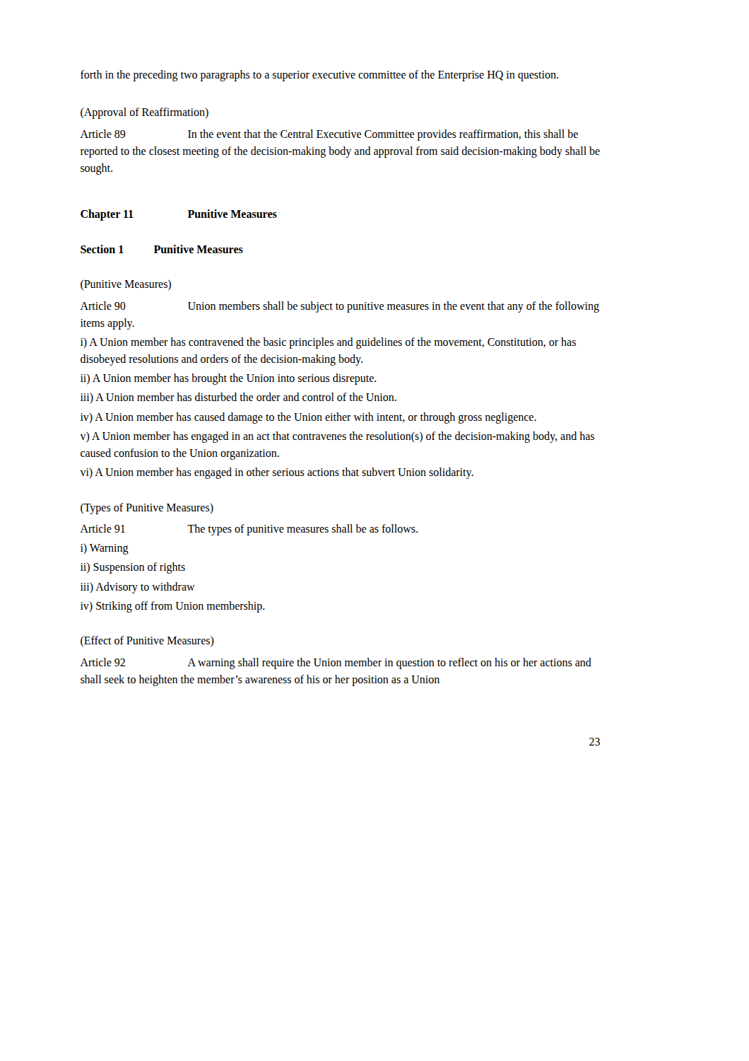forth in the preceding two paragraphs to a superior executive committee of the Enterprise HQ in question.
(Approval of Reaffirmation)
Article 89 In the event that the Central Executive Committee provides reaffirmation, this shall be reported to the closest meeting of the decision-making body and approval from said decision-making body shall be sought.
Chapter 11 Punitive Measures
Section 1 Punitive Measures
(Punitive Measures)
Article 90 Union members shall be subject to punitive measures in the event that any of the following items apply.
i) A Union member has contravened the basic principles and guidelines of the movement, Constitution, or has disobeyed resolutions and orders of the decision-making body.
ii) A Union member has brought the Union into serious disrepute.
iii) A Union member has disturbed the order and control of the Union.
iv) A Union member has caused damage to the Union either with intent, or through gross negligence.
v) A Union member has engaged in an act that contravenes the resolution(s) of the decision-making body, and has caused confusion to the Union organization.
vi) A Union member has engaged in other serious actions that subvert Union solidarity.
(Types of Punitive Measures)
Article 91 The types of punitive measures shall be as follows.
i) Warning
ii) Suspension of rights
iii) Advisory to withdraw
iv) Striking off from Union membership.
(Effect of Punitive Measures)
Article 92 A warning shall require the Union member in question to reflect on his or her actions and shall seek to heighten the member’s awareness of his or her position as a Union
23